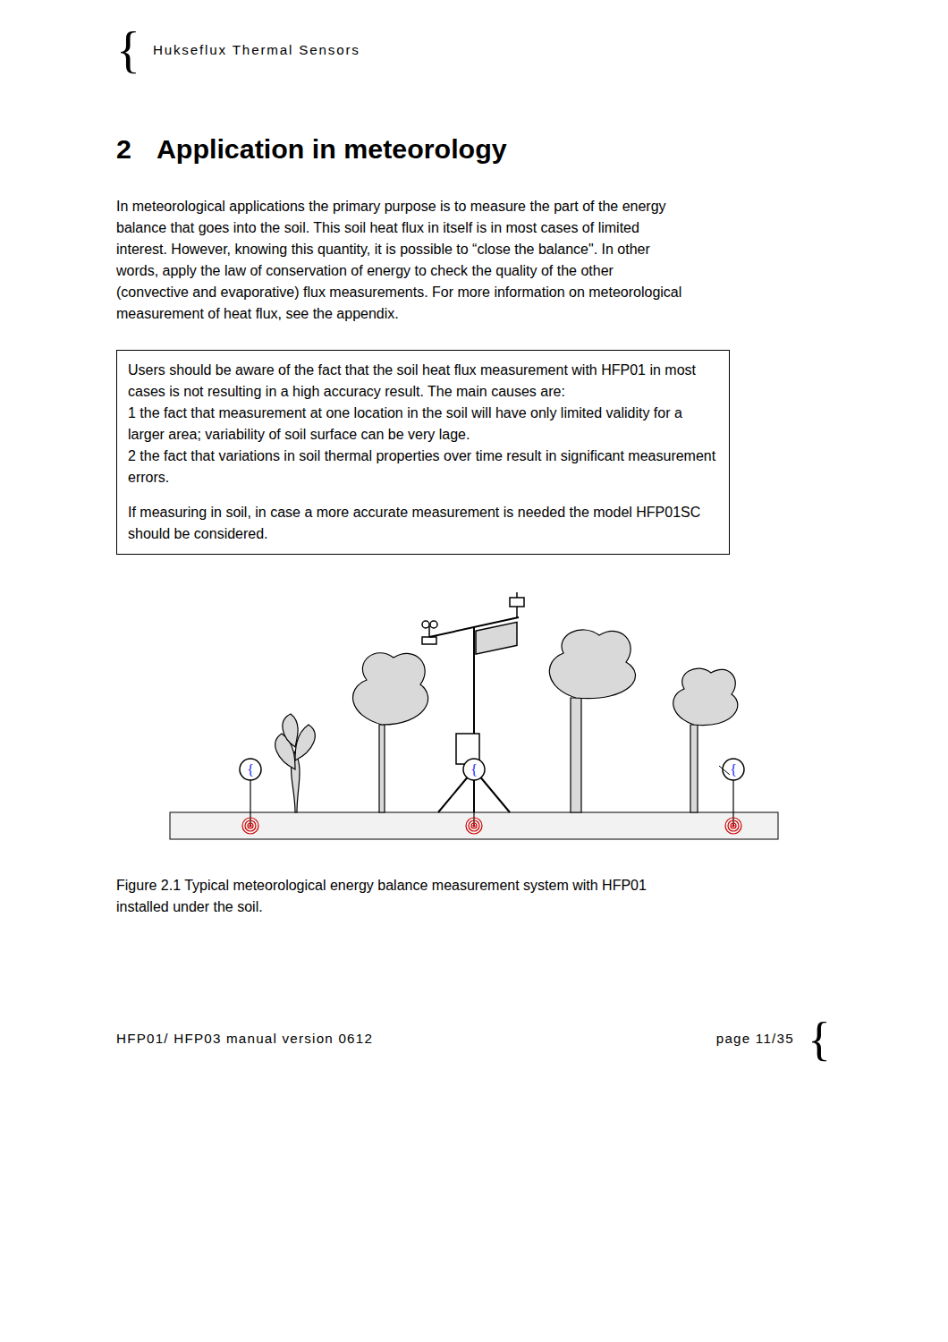{ Hukseflux Thermal Sensors
2 Application in meteorology
In meteorological applications the primary purpose is to measure the part of the energy balance that goes into the soil. This soil heat flux in itself is in most cases of limited interest. However, knowing this quantity, it is possible to “close the balance". In other words, apply the law of conservation of energy to check the quality of the other (convective and evaporative) flux measurements. For more information on meteorological measurement of heat flux, see the appendix.
Users should be aware of the fact that the soil heat flux measurement with HFP01 in most cases is not resulting in a high accuracy result. The main causes are:
1 the fact that measurement at one location in the soil will have only limited validity for a larger area; variability of soil surface can be very lage.
2 the fact that variations in soil thermal properties over time result in significant measurement errors.
If measuring in soil, in case a more accurate measurement is needed the model HFP01SC should be considered.
{ { {
Figure 2.1 Typical meteorological energy balance measurement system with HFP01 installed under the soil.
HFP01/ HFP03 manual version 0612 page 11/35 {